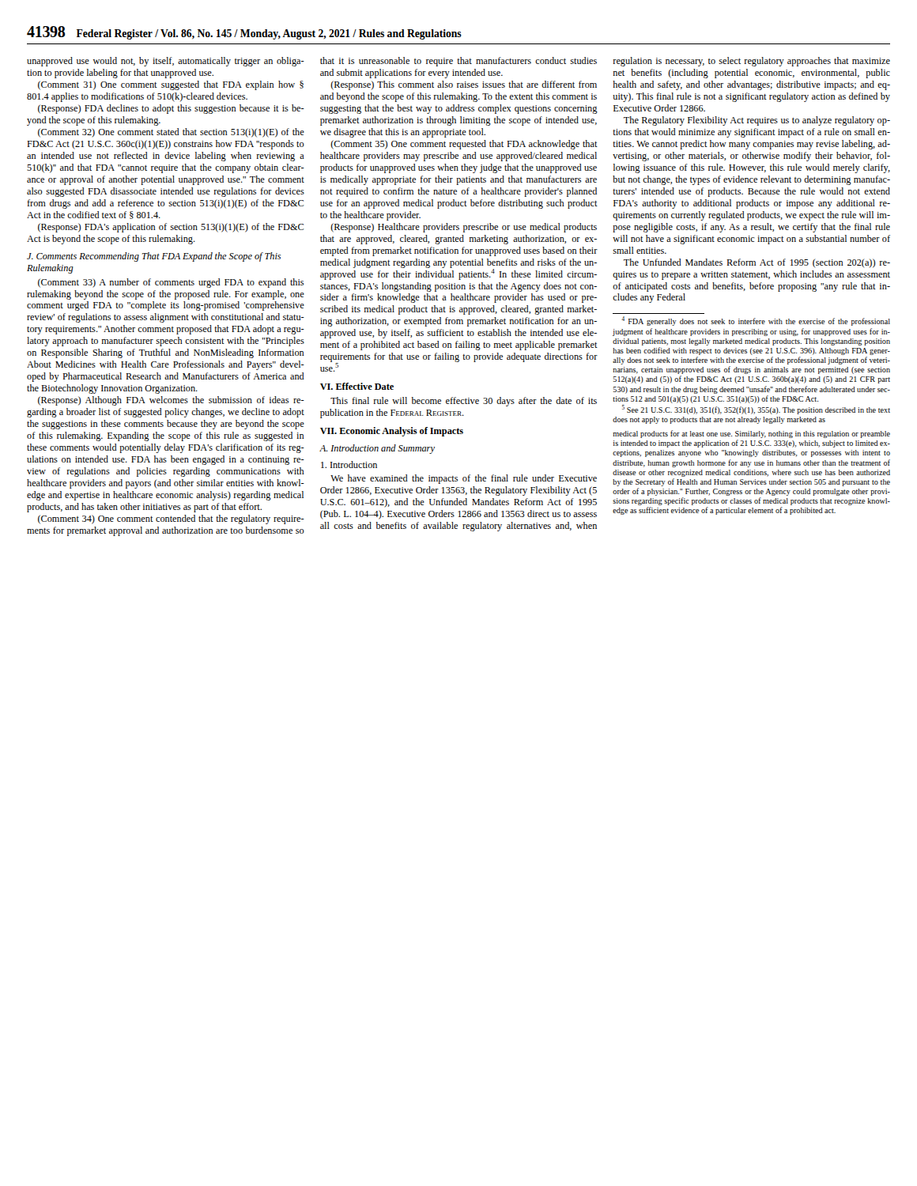41398 Federal Register / Vol. 86, No. 145 / Monday, August 2, 2021 / Rules and Regulations
unapproved use would not, by itself, automatically trigger an obligation to provide labeling for that unapproved use.
(Comment 31) One comment suggested that FDA explain how § 801.4 applies to modifications of 510(k)-cleared devices.
(Response) FDA declines to adopt this suggestion because it is beyond the scope of this rulemaking.
(Comment 32) One comment stated that section 513(i)(1)(E) of the FD&C Act (21 U.S.C. 360c(i)(1)(E)) constrains how FDA ''responds to an intended use not reflected in device labeling when reviewing a 510(k)'' and that FDA ''cannot require that the company obtain clearance or approval of another potential unapproved use.'' The comment also suggested FDA disassociate intended use regulations for devices from drugs and add a reference to section 513(i)(1)(E) of the FD&C Act in the codified text of § 801.4.
(Response) FDA's application of section 513(i)(1)(E) of the FD&C Act is beyond the scope of this rulemaking.
J. Comments Recommending That FDA Expand the Scope of This Rulemaking
(Comment 33) A number of comments urged FDA to expand this rulemaking beyond the scope of the proposed rule. For example, one comment urged FDA to ''complete its long-promised 'comprehensive review' of regulations to assess alignment with constitutional and statutory requirements.'' Another comment proposed that FDA adopt a regulatory approach to manufacturer speech consistent with the ''Principles on Responsible Sharing of Truthful and NonMisleading Information About Medicines with Health Care Professionals and Payers'' developed by Pharmaceutical Research and Manufacturers of America and the Biotechnology Innovation Organization.
(Response) Although FDA welcomes the submission of ideas regarding a broader list of suggested policy changes, we decline to adopt the suggestions in these comments because they are beyond the scope of this rulemaking. Expanding the scope of this rule as suggested in these comments would potentially delay FDA's clarification of its regulations on intended use. FDA has been engaged in a continuing review of regulations and policies regarding communications with healthcare providers and payors (and other similar entities with knowledge and expertise in healthcare economic analysis) regarding medical products, and has taken other initiatives as part of that effort.
(Comment 34) One comment contended that the regulatory requirements for premarket approval and authorization are too burdensome so that it is unreasonable to require that manufacturers conduct studies and submit applications for every intended use.
(Response) This comment also raises issues that are different from and beyond the scope of this rulemaking. To the extent this comment is suggesting that the best way to address complex questions concerning premarket authorization is through limiting the scope of intended use, we disagree that this is an appropriate tool.
(Comment 35) One comment requested that FDA acknowledge that healthcare providers may prescribe and use approved/cleared medical products for unapproved uses when they judge that the unapproved use is medically appropriate for their patients and that manufacturers are not required to confirm the nature of a healthcare provider's planned use for an approved medical product before distributing such product to the healthcare provider.
(Response) Healthcare providers prescribe or use medical products that are approved, cleared, granted marketing authorization, or exempted from premarket notification for unapproved uses based on their medical judgment regarding any potential benefits and risks of the unapproved use for their individual patients.4 In these limited circumstances, FDA's longstanding position is that the Agency does not consider a firm's knowledge that a healthcare provider has used or prescribed its medical product that is approved, cleared, granted marketing authorization, or exempted from premarket notification for an unapproved use, by itself, as sufficient to establish the intended use element of a prohibited act based on failing to meet applicable premarket requirements for that use or failing to provide adequate directions for use.5
VI. Effective Date
This final rule will become effective 30 days after the date of its publication in the Federal Register.
VII. Economic Analysis of Impacts
A. Introduction and Summary
1. Introduction
We have examined the impacts of the final rule under Executive Order 12866, Executive Order 13563, the Regulatory Flexibility Act (5 U.S.C. 601–612), and the Unfunded Mandates Reform Act of 1995 (Pub. L. 104–4). Executive Orders 12866 and 13563 direct us to assess all costs and benefits of available regulatory alternatives and, when regulation is necessary, to select regulatory approaches that maximize net benefits (including potential economic, environmental, public health and safety, and other advantages; distributive impacts; and equity). This final rule is not a significant regulatory action as defined by Executive Order 12866.
The Regulatory Flexibility Act requires us to analyze regulatory options that would minimize any significant impact of a rule on small entities. We cannot predict how many companies may revise labeling, advertising, or other materials, or otherwise modify their behavior, following issuance of this rule. However, this rule would merely clarify, but not change, the types of evidence relevant to determining manufacturers' intended use of products. Because the rule would not extend FDA's authority to additional products or impose any additional requirements on currently regulated products, we expect the rule will impose negligible costs, if any. As a result, we certify that the final rule will not have a significant economic impact on a substantial number of small entities.
The Unfunded Mandates Reform Act of 1995 (section 202(a)) requires us to prepare a written statement, which includes an assessment of anticipated costs and benefits, before proposing ''any rule that includes any Federal
4 FDA generally does not seek to interfere with the exercise of the professional judgment of healthcare providers in prescribing or using, for unapproved uses for individual patients, most legally marketed medical products. This longstanding position has been codified with respect to devices (see 21 U.S.C. 396). Although FDA generally does not seek to interfere with the exercise of the professional judgment of veterinarians, certain unapproved uses of drugs in animals are not permitted (see section 512(a)(4) and (5)) of the FD&C Act (21 U.S.C. 360b(a)(4) and (5) and 21 CFR part 530) and result in the drug being deemed ''unsafe'' and therefore adulterated under sections 512 and 501(a)(5) (21 U.S.C. 351(a)(5)) of the FD&C Act.
5 See 21 U.S.C. 331(d), 351(f), 352(f)(1), 355(a). The position described in the text does not apply to products that are not already legally marketed as
medical products for at least one use. Similarly, nothing in this regulation or preamble is intended to impact the application of 21 U.S.C. 333(e), which, subject to limited exceptions, penalizes anyone who ''knowingly distributes, or possesses with intent to distribute, human growth hormone for any use in humans other than the treatment of disease or other recognized medical conditions, where such use has been authorized by the Secretary of Health and Human Services under section 505 and pursuant to the order of a physician.'' Further, Congress or the Agency could promulgate other provisions regarding specific products or classes of medical products that recognize knowledge as sufficient evidence of a particular element of a prohibited act.